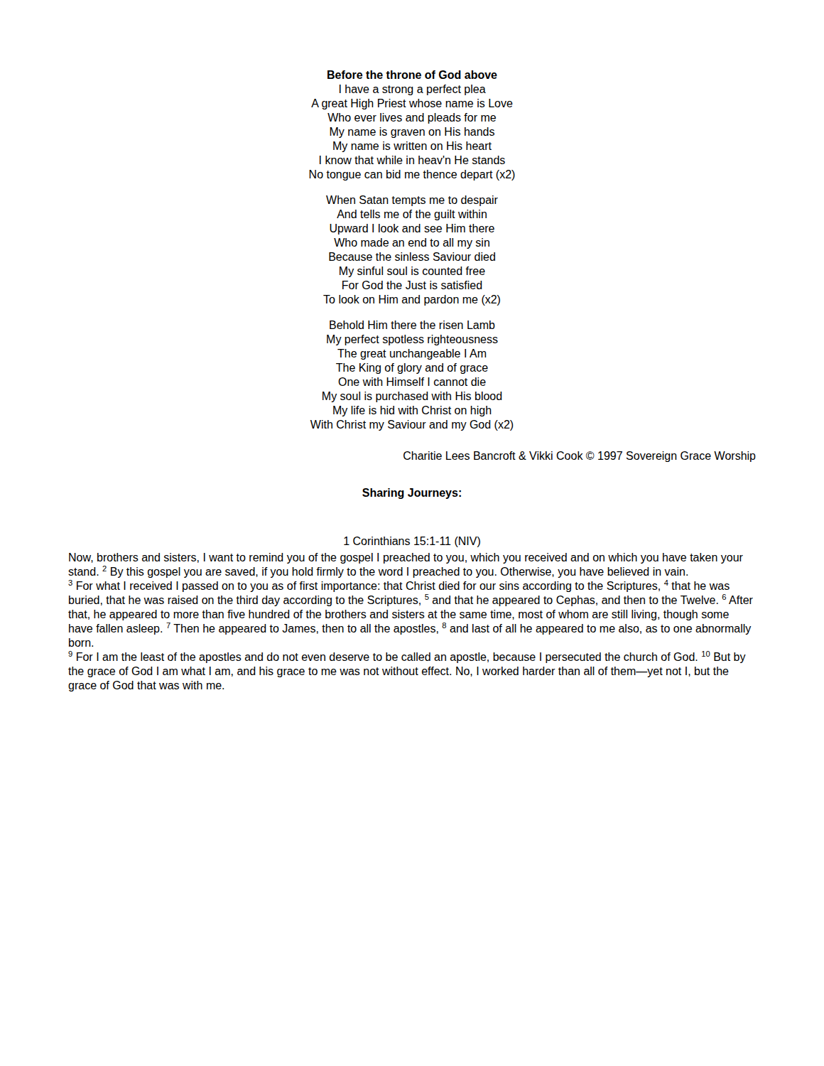Before the throne of God above
I have a strong a perfect plea
A great High Priest whose name is Love
Who ever lives and pleads for me
My name is graven on His hands
My name is written on His heart
I know that while in heav'n He stands
No tongue can bid me thence depart (x2)
When Satan tempts me to despair
And tells me of the guilt within
Upward I look and see Him there
Who made an end to all my sin
Because the sinless Saviour died
My sinful soul is counted free
For God the Just is satisfied
To look on Him and pardon me (x2)
Behold Him there the risen Lamb
My perfect spotless righteousness
The great unchangeable I Am
The King of glory and of grace
One with Himself I cannot die
My soul is purchased with His blood
My life is hid with Christ on high
With Christ my Saviour and my God (x2)
Charitie Lees Bancroft & Vikki Cook © 1997 Sovereign Grace Worship
Sharing Journeys:
1 Corinthians 15:1-11 (NIV)
Now, brothers and sisters, I want to remind you of the gospel I preached to you, which you received and on which you have taken your stand. 2 By this gospel you are saved, if you hold firmly to the word I preached to you. Otherwise, you have believed in vain.
3 For what I received I passed on to you as of first importance: that Christ died for our sins according to the Scriptures, 4 that he was buried, that he was raised on the third day according to the Scriptures, 5 and that he appeared to Cephas, and then to the Twelve. 6 After that, he appeared to more than five hundred of the brothers and sisters at the same time, most of whom are still living, though some have fallen asleep. 7 Then he appeared to James, then to all the apostles, 8 and last of all he appeared to me also, as to one abnormally born.
9 For I am the least of the apostles and do not even deserve to be called an apostle, because I persecuted the church of God. 10 But by the grace of God I am what I am, and his grace to me was not without effect. No, I worked harder than all of them—yet not I, but the grace of God that was with me.